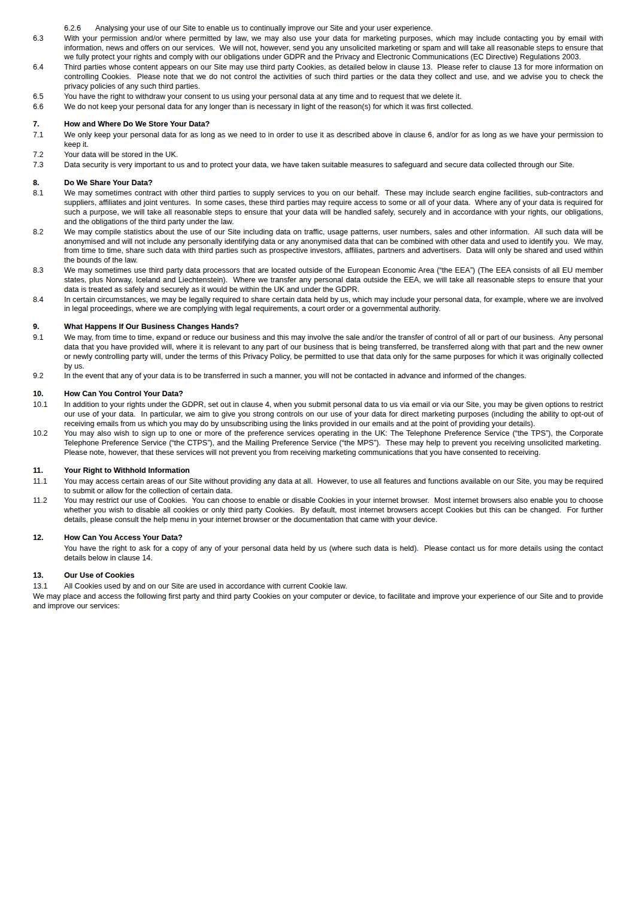6.2.6
Analysing your use of our Site to enable us to continually improve our Site and your user experience.
6.3
With your permission and/or where permitted by law, we may also use your data for marketing purposes, which may include contacting you by email with information, news and offers on our services. We will not, however, send you any unsolicited marketing or spam and will take all reasonable steps to ensure that we fully protect your rights and comply with our obligations under GDPR and the Privacy and Electronic Communications (EC Directive) Regulations 2003.
6.4
Third parties whose content appears on our Site may use third party Cookies, as detailed below in clause 13. Please refer to clause 13 for more information on controlling Cookies. Please note that we do not control the activities of such third parties or the data they collect and use, and we advise you to check the privacy policies of any such third parties.
6.5
You have the right to withdraw your consent to us using your personal data at any time and to request that we delete it.
6.6
We do not keep your personal data for any longer than is necessary in light of the reason(s) for which it was first collected.
7.
How and Where Do We Store Your Data?
7.1
We only keep your personal data for as long as we need to in order to use it as described above in clause 6, and/or for as long as we have your permission to keep it.
7.2
Your data will be stored in the UK.
7.3
Data security is very important to us and to protect your data, we have taken suitable measures to safeguard and secure data collected through our Site.
8.
Do We Share Your Data?
8.1
We may sometimes contract with other third parties to supply services to you on our behalf. These may include search engine facilities, sub-contractors and suppliers, affiliates and joint ventures. In some cases, these third parties may require access to some or all of your data. Where any of your data is required for such a purpose, we will take all reasonable steps to ensure that your data will be handled safely, securely and in accordance with your rights, our obligations, and the obligations of the third party under the law.
8.2
We may compile statistics about the use of our Site including data on traffic, usage patterns, user numbers, sales and other information. All such data will be anonymised and will not include any personally identifying data or any anonymised data that can be combined with other data and used to identify you. We may, from time to time, share such data with third parties such as prospective investors, affiliates, partners and advertisers. Data will only be shared and used within the bounds of the law.
8.3
We may sometimes use third party data processors that are located outside of the European Economic Area (“the EEA”) (The EEA consists of all EU member states, plus Norway, Iceland and Liechtenstein). Where we transfer any personal data outside the EEA, we will take all reasonable steps to ensure that your data is treated as safely and securely as it would be within the UK and under the GDPR.
8.4
In certain circumstances, we may be legally required to share certain data held by us, which may include your personal data, for example, where we are involved in legal proceedings, where we are complying with legal requirements, a court order or a governmental authority.
9.
What Happens If Our Business Changes Hands?
9.1
We may, from time to time, expand or reduce our business and this may involve the sale and/or the transfer of control of all or part of our business. Any personal data that you have provided will, where it is relevant to any part of our business that is being transferred, be transferred along with that part and the new owner or newly controlling party will, under the terms of this Privacy Policy, be permitted to use that data only for the same purposes for which it was originally collected by us.
9.2
In the event that any of your data is to be transferred in such a manner, you will not be contacted in advance and informed of the changes.
10.
How Can You Control Your Data?
10.1
In addition to your rights under the GDPR, set out in clause 4, when you submit personal data to us via email or via our Site, you may be given options to restrict our use of your data. In particular, we aim to give you strong controls on our use of your data for direct marketing purposes (including the ability to opt-out of receiving emails from us which you may do by unsubscribing using the links provided in our emails and at the point of providing your details).
10.2
You may also wish to sign up to one or more of the preference services operating in the UK: The Telephone Preference Service (“the TPS”), the Corporate Telephone Preference Service (“the CTPS”), and the Mailing Preference Service (“the MPS”). These may help to prevent you receiving unsolicited marketing. Please note, however, that these services will not prevent you from receiving marketing communications that you have consented to receiving.
11.
Your Right to Withhold Information
11.1
You may access certain areas of our Site without providing any data at all. However, to use all features and functions available on our Site, you may be required to submit or allow for the collection of certain data.
11.2
You may restrict our use of Cookies. You can choose to enable or disable Cookies in your internet browser. Most internet browsers also enable you to choose whether you wish to disable all cookies or only third party Cookies. By default, most internet browsers accept Cookies but this can be changed. For further details, please consult the help menu in your internet browser or the documentation that came with your device.
12.
How Can You Access Your Data?
You have the right to ask for a copy of any of your personal data held by us (where such data is held). Please contact us for more details using the contact details below in clause 14.
13.
Our Use of Cookies
13.1
All Cookies used by and on our Site are used in accordance with current Cookie law.
We may place and access the following first party and third party Cookies on your computer or device, to facilitate and improve your experience of our Site and to provide and improve our services: